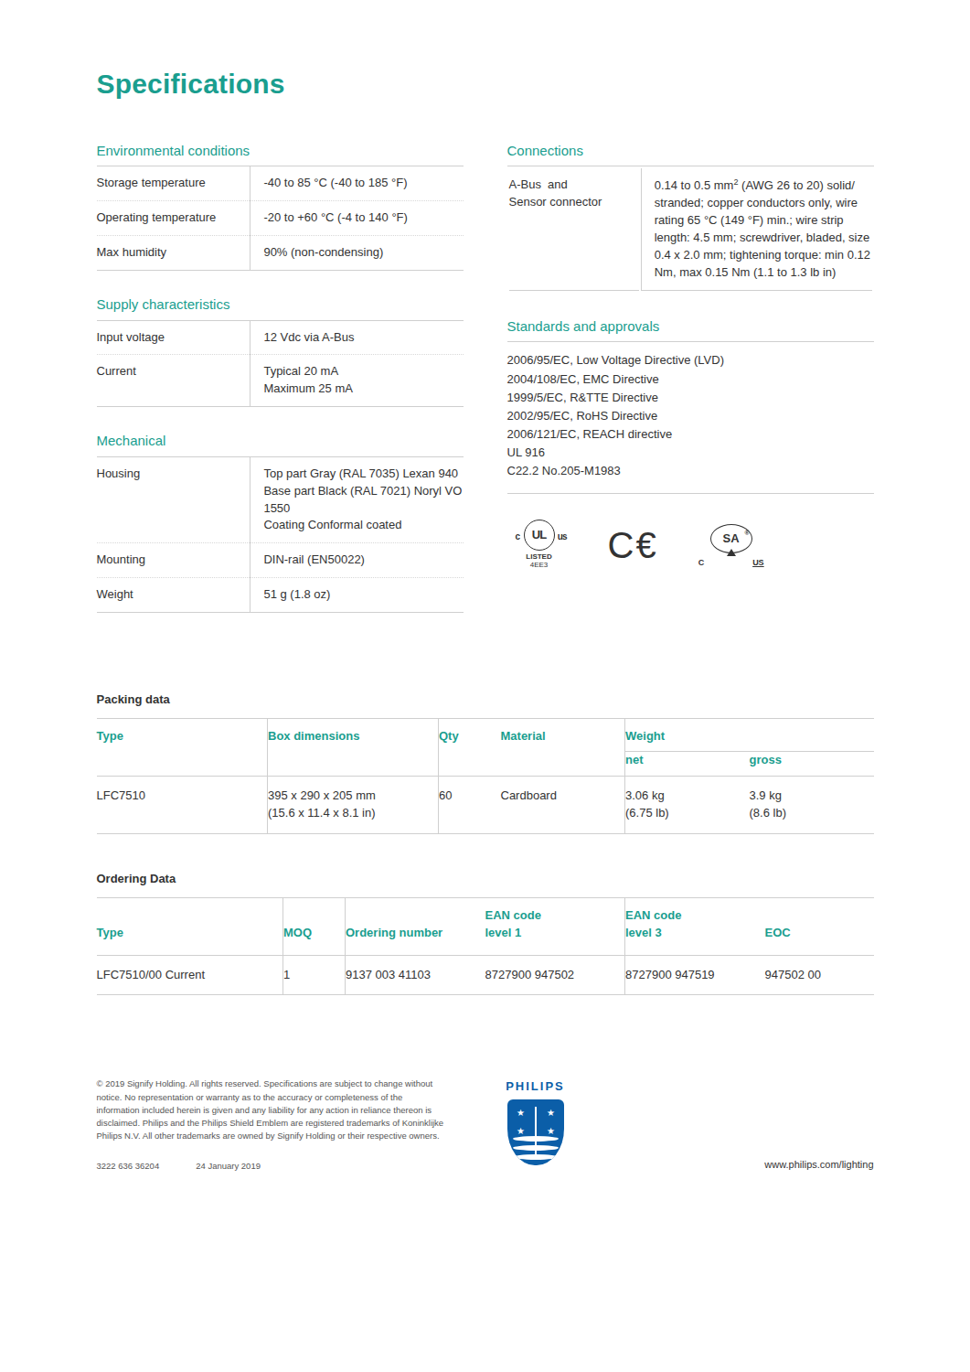Specifications
Environmental conditions
| Storage temperature | -40 to 85 °C (-40 to 185 °F) |
| Operating temperature | -20 to +60 °C (-4 to 140 °F) |
| Max humidity | 90% (non-condensing) |
Supply characteristics
| Input voltage | 12 Vdc via A-Bus |
| Current | Typical 20 mA Maximum 25 mA |
Mechanical
| Housing | Top part Gray (RAL 7035) Lexan 940 Base part Black (RAL 7021) Noryl VO 1550 Coating Conformal coated |
| Mounting | DIN-rail (EN50022) |
| Weight | 51 g (1.8 oz) |
Connections
| A-Bus and Sensor connector | 0.14 to 0.5 mm 2 (AWG 26 to 20) solid/ stranded; copper conductors only, wire rating 65 °C (149 °F) min.; wire strip length: 4.5 mm; screwdriver, bladed, size 0.4 x 2.0 mm; tightening torque: min 0.12 Nm, max 0.15 Nm (1.1 to 1.3 lb in) |
Standards and approvals
2006/95/EC, Low Voltage Directive (LVD)
2004/108/EC, EMC Directive
1999/5/EC, R&TTE Directive
2002/95/EC, RoHS Directive
2006/121/EC, REACH directive
UL 916
C22.2 No.205-M1983
c ULus
LISTED4EE3
C€
SA®
CUS
Packing data
| Type | Box dimensions | Qty | Material | Weight | |
| --- | --- | --- | --- | --- | --- |
| | | | | net | gross |
| LFC7510 | 395 x 290 x 205 mm (15.6 x 11.4 x 8.1 in) | 60 | Cardboard | 3.06 kg (6.75 lb) | 3.9 kg (8.6 lb) |
Ordering Data
| Type | MOQ | Ordering number | EAN code level 1 | EAN code level 3 | EOC |
| --- | --- | --- | --- | --- | --- |
| LFC7510/00 Current | 1 | 9137 003 41103 | 8727900 947502 | 8727900 947519 | 947502 00 |
© 2019 Signify Holding. All rights reserved. Specifications are subject to change without notice. No representation or warranty as to the accuracy or completeness of the information included herein is given and any liability for any action in reliance thereon is disclaimed. Philips and the Philips Shield Emblem are registered trademarks of Koninklijke Philips N.V. All other trademarks are owned by Signify Holding or their respective owners.
3222 636 3620424 January 2019
PHILIPS
★ ★ ★ ★
www.philips.com/lighting